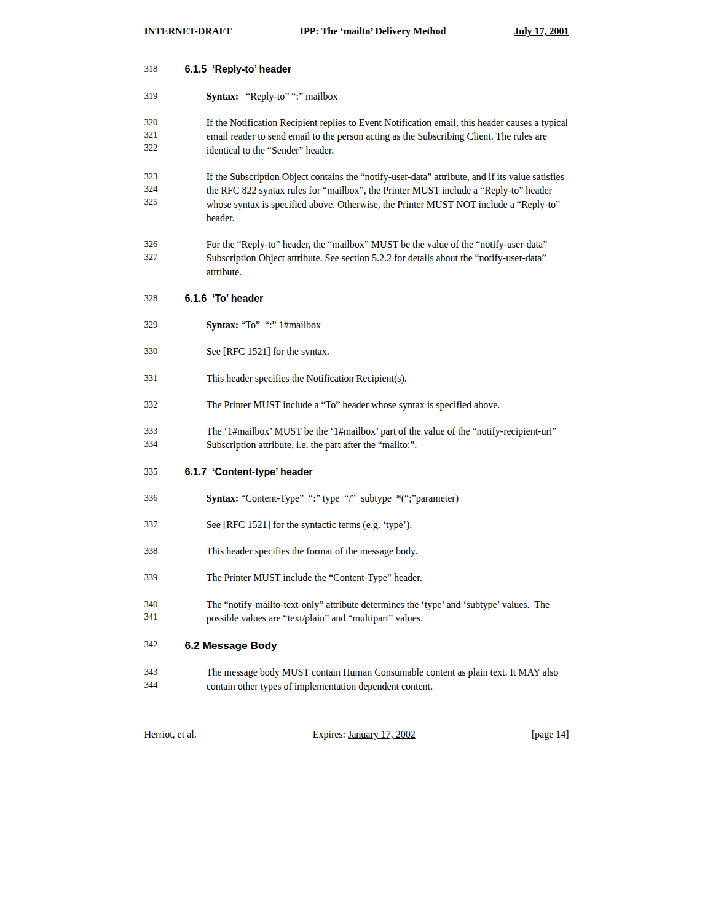INTERNET-DRAFT IPP: The ‘mailto’ Delivery Method July 17, 2001
318
6.1.5 ‘Reply-to’ header
319
Syntax: “Reply-to” “:” mailbox
320
321
322
If the Notification Recipient replies to Event Notification email, this header causes a typical email reader to send email to the person acting as the Subscribing Client. The rules are identical to the “Sender” header.
323
324
325
If the Subscription Object contains the “notify-user-data” attribute, and if its value satisfies the RFC 822 syntax rules for “mailbox”, the Printer MUST include a “Reply-to” header whose syntax is specified above. Otherwise, the Printer MUST NOT include a “Reply-to” header.
326
327
For the “Reply-to” header, the “mailbox” MUST be the value of the “notify-user-data” Subscription Object attribute. See section 5.2.2 for details about the “notify-user-data” attribute.
328
6.1.6 ‘To’ header
329
Syntax: “To” “:” 1#mailbox
330
See [RFC 1521] for the syntax.
331
This header specifies the Notification Recipient(s).
332
The Printer MUST include a “To” header whose syntax is specified above.
333
334
The ‘1#mailbox’ MUST be the ‘1#mailbox’ part of the value of the “notify-recipient-uri” Subscription attribute, i.e. the part after the “mailto:”.
335
6.1.7 ‘Content-type’ header
336
Syntax: “Content-Type” “:” type “/” subtype *(“;”parameter)
337
See [RFC 1521] for the syntactic terms (e.g. ‘type’).
338
This header specifies the format of the message body.
339
The Printer MUST include the “Content-Type” header.
340
341
The “notify-mailto-text-only” attribute determines the ‘type’ and ‘subtype’ values. The possible values are “text/plain” and “multipart” values.
342
6.2 Message Body
343
344
The message body MUST contain Human Consumable content as plain text. It MAY also contain other types of implementation dependent content.
Herriot, et al. Expires: January 17, 2002 [page 14]